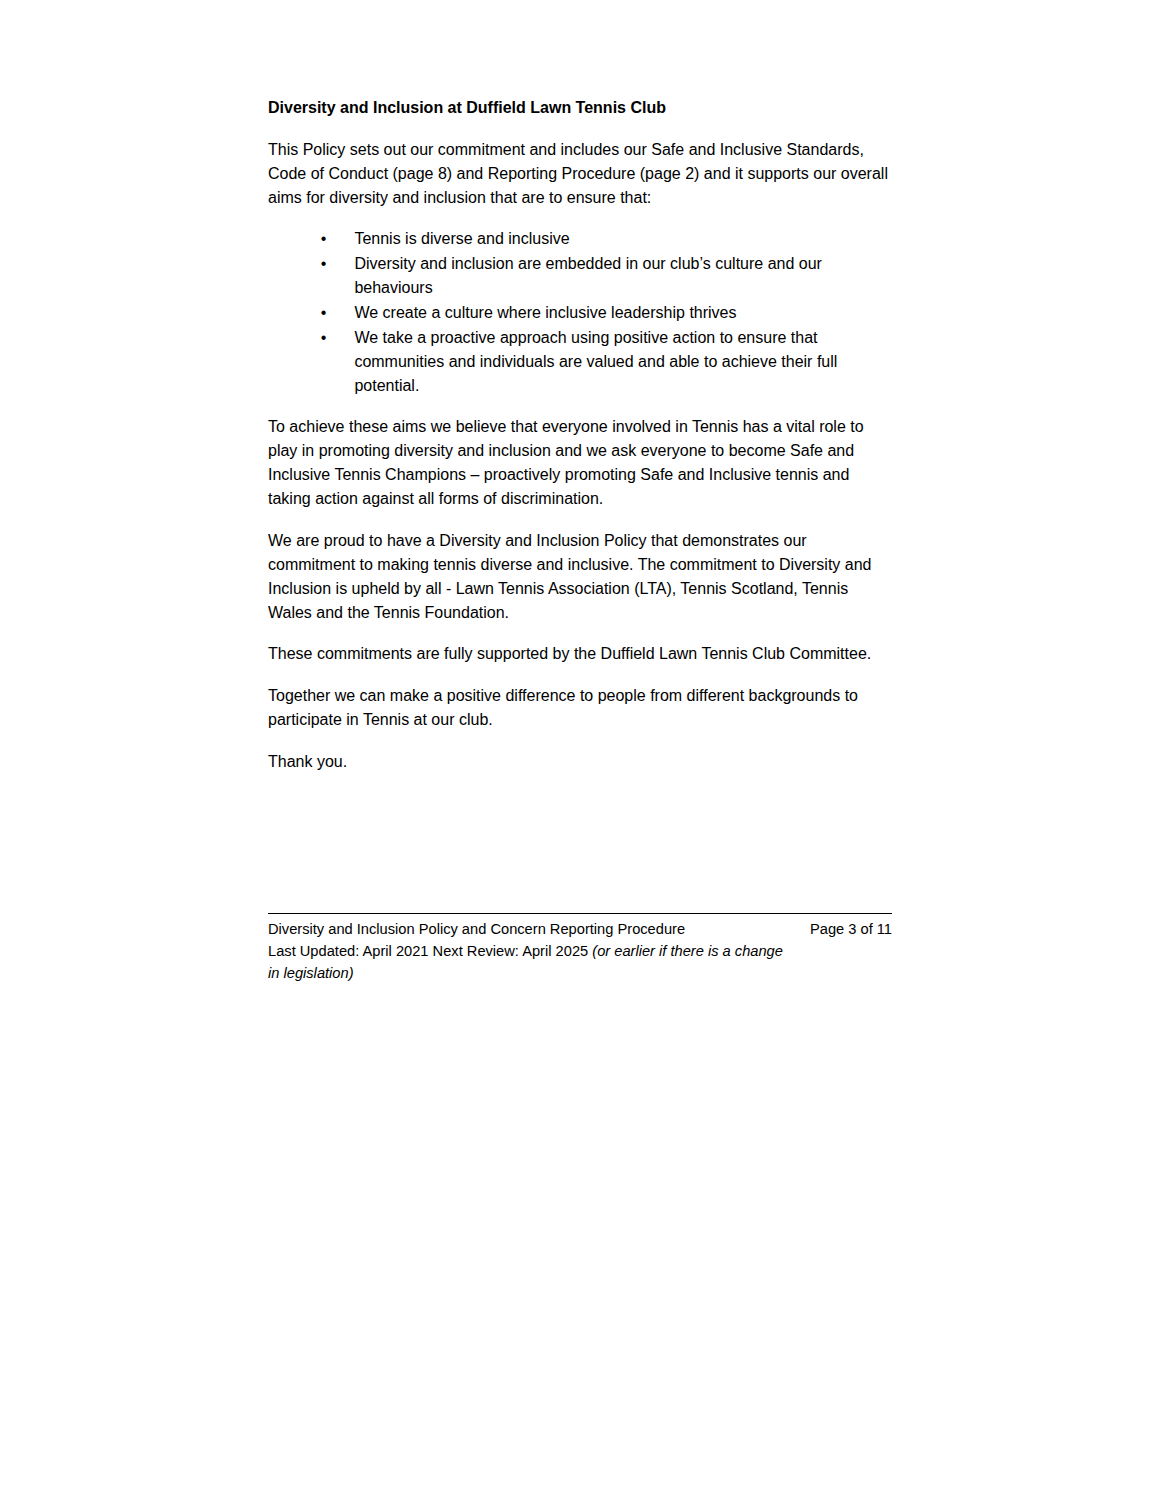Diversity and Inclusion at Duffield Lawn Tennis Club
This Policy sets out our commitment and includes our Safe and Inclusive Standards, Code of Conduct (page 8) and Reporting Procedure (page 2) and it supports our overall aims for diversity and inclusion that are to ensure that:
Tennis is diverse and inclusive
Diversity and inclusion are embedded in our club’s culture and our behaviours
We create a culture where inclusive leadership thrives
We take a proactive approach using positive action to ensure that communities and individuals are valued and able to achieve their full potential.
To achieve these aims we believe that everyone involved in Tennis has a vital role to play in promoting diversity and inclusion and we ask everyone to become Safe and Inclusive Tennis Champions – proactively promoting Safe and Inclusive tennis and taking action against all forms of discrimination.
We are proud to have a Diversity and Inclusion Policy that demonstrates our commitment to making tennis diverse and inclusive. The commitment to Diversity and Inclusion is upheld by all - Lawn Tennis Association (LTA), Tennis Scotland, Tennis Wales and the Tennis Foundation.
These commitments are fully supported by the Duffield Lawn Tennis Club Committee.
Together we can make a positive difference to people from different backgrounds to participate in Tennis at our club.
Thank you.
Diversity and Inclusion Policy and Concern Reporting Procedure
Last Updated: April 2021 Next Review: April 2025 (or earlier if there is a change in legislation)
Page 3 of 11